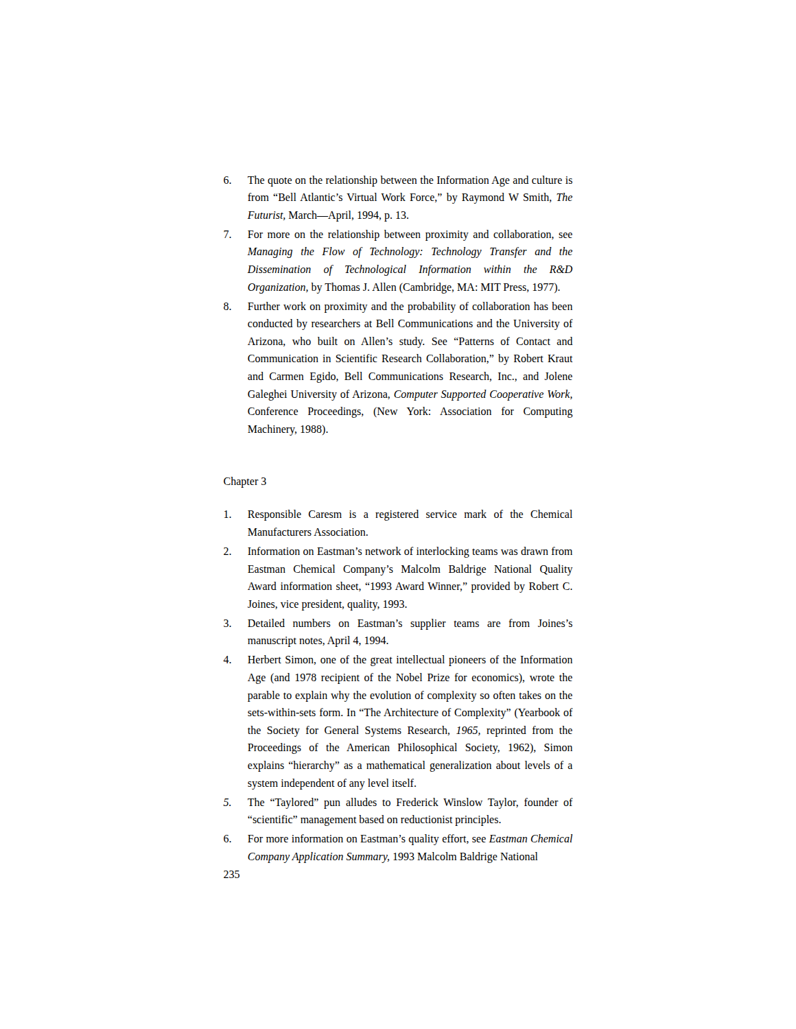6. The quote on the relationship between the Information Age and culture is from “Bell Atlantic’s Virtual Work Force,” by Raymond W Smith, The Futurist, March—April, 1994, p. 13.
7. For more on the relationship between proximity and collaboration, see Managing the Flow of Technology: Technology Transfer and the Dissemination of Technological Information within the R&D Organization, by Thomas J. Allen (Cambridge, MA: MIT Press, 1977).
8. Further work on proximity and the probability of collaboration has been conducted by researchers at Bell Communications and the University of Arizona, who built on Allen’s study. See “Patterns of Contact and Communication in Scientific Research Collaboration,” by Robert Kraut and Carmen Egido, Bell Communications Research, Inc., and Jolene Galeghei University of Arizona, Computer Supported Cooperative Work, Conference Proceedings, (New York: Association for Computing Machinery, 1988).
Chapter 3
1. Responsible Caresm is a registered service mark of the Chemical Manufacturers Association.
2. Information on Eastman’s network of interlocking teams was drawn from Eastman Chemical Company’s Malcolm Baldrige National Quality Award information sheet, “1993 Award Winner,” provided by Robert C. Joines, vice president, quality, 1993.
3. Detailed numbers on Eastman’s supplier teams are from Joines’s manuscript notes, April 4, 1994.
4. Herbert Simon, one of the great intellectual pioneers of the Information Age (and 1978 recipient of the Nobel Prize for economics), wrote the parable to explain why the evolution of complexity so often takes on the sets-within-sets form. In “The Architecture of Complexity” (Yearbook of the Society for General Systems Research, 1965, reprinted from the Proceedings of the American Philosophical Society, 1962), Simon explains “hierarchy” as a mathematical generalization about levels of a system independent of any level itself.
5. The “Taylored” pun alludes to Frederick Winslow Taylor, founder of “scientific” management based on reductionist principles.
6. For more information on Eastman’s quality effort, see Eastman Chemical Company Application Summary, 1993 Malcolm Baldrige National
235